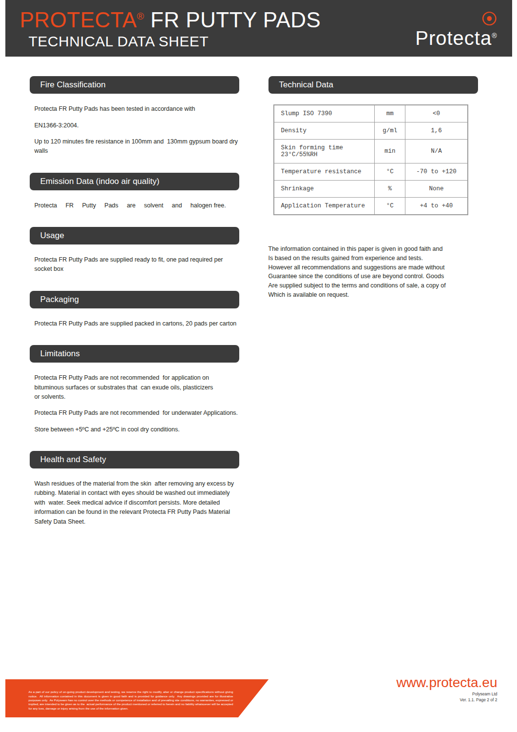PROTECTA® FR PUTTY PADS
TECHNICAL DATA SHEET
⦿
Protecta®
Fire Classification
Protecta FR Putty Pads has been tested in accordance with
EN1366-3:2004.
Up to 120 minutes fire resistance in 100mm and 130mm gypsum board dry walls
Emission Data (indoo air quality)
Protecta FR Putty Pads are solvent and halogen free.
Usage
Protecta FR Putty Pads are supplied ready to fit, one pad required per socket box
Packaging
Protecta FR Putty Pads are supplied packed in cartons, 20 pads per carton
Limitations
Protecta FR Putty Pads are not recommended for application on bituminous surfaces or substrates that can exude oils, plasticizers or solvents.
Protecta FR Putty Pads are not recommended for underwater Applications.
Store between +5ºC and +25ºC in cool dry conditions.
Health and Safety
Wash residues of the material from the skin after removing any excess by rubbing. Material in contact with eyes should be washed out immediately with water. Seek medical advice if discomfort persists. More detailed information can be found in the relevant Protecta FR Putty Pads Material Safety Data Sheet.
Technical Data
| Slump ISO 7390 | mm | <0 |
| Density | g/ml | 1,6 |
| Skin forming time 23°C/55%RH | min | N/A |
| Temperature resistance | °C | -70 to +120 |
| Shrinkage | % | None |
| Application Temperature | °C | +4 to +40 |
The information contained in this paper is given in good faith and
Is based on the results gained from experience and tests.
However all recommendations and suggestions are made without
Guarantee since the conditions of use are beyond control. Goods
Are supplied subject to the terms and conditions of sale, a copy of
Which is available on request.
As a part of our policy of on-going product development and testing, we reserve the right to modify, alter or change product specifications without giving notice. All information contained in this document is given in good faith and is provided for guidance only. Any drawings provided are for illustrative purposes only. As Polyseam has no control over the methods or competence of installation and of prevailing site conditions, no warranties, expressed or implied, are intended to be given as to the actual performance of the product mentioned or referred to herein and no liability whatsoever will be accepted for any loss, damage or injury arising from the use of the information given.
www.protecta.eu
Polyseam Ltd
Ver. 1.1. Page 2 of 2